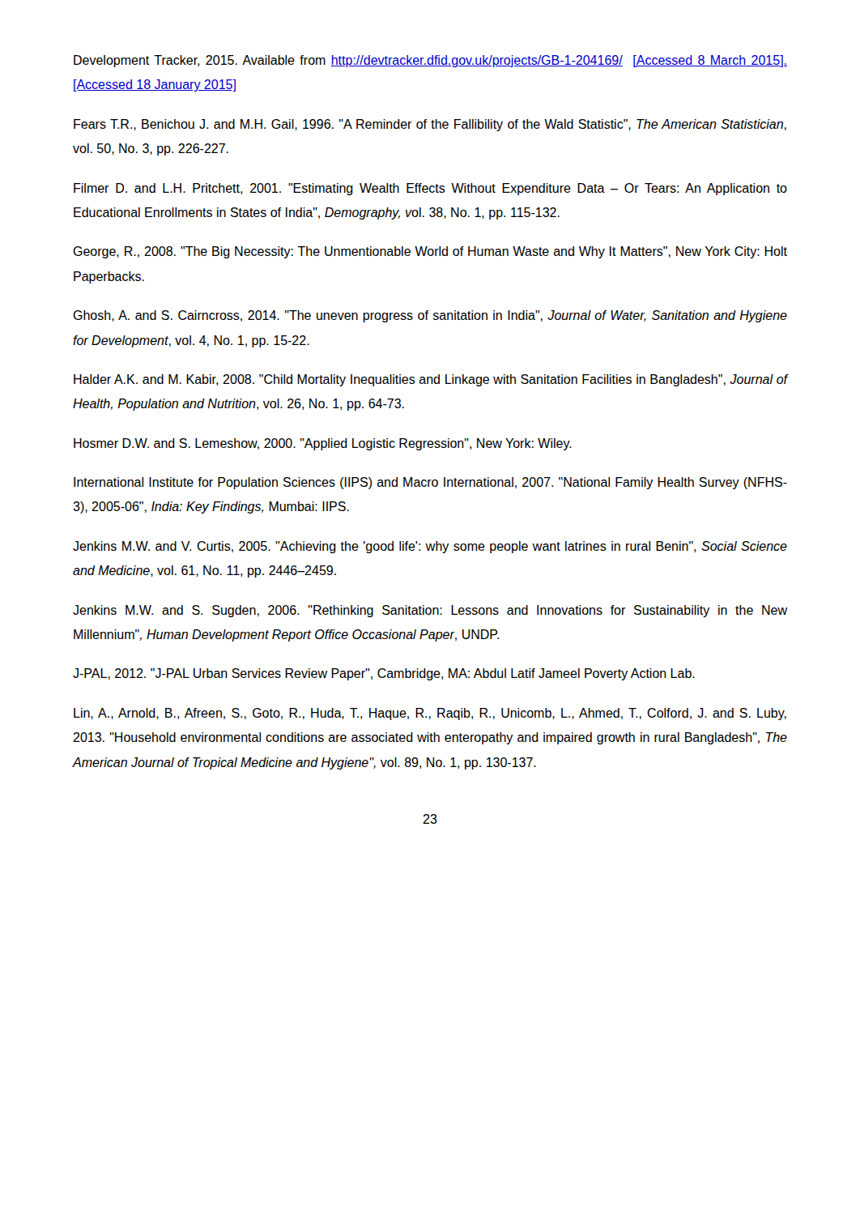Development Tracker, 2015. Available from http://devtracker.dfid.gov.uk/projects/GB-1-204169/ [Accessed 8 March 2015]. [Accessed 18 January 2015]
Fears T.R., Benichou J. and M.H. Gail, 1996. "A Reminder of the Fallibility of the Wald Statistic", The American Statistician, vol. 50, No. 3, pp. 226-227.
Filmer D. and L.H. Pritchett, 2001. "Estimating Wealth Effects Without Expenditure Data – Or Tears: An Application to Educational Enrollments in States of India", Demography, vol. 38, No. 1, pp. 115-132.
George, R., 2008. "The Big Necessity: The Unmentionable World of Human Waste and Why It Matters", New York City: Holt Paperbacks.
Ghosh, A. and S. Cairncross, 2014. "The uneven progress of sanitation in India", Journal of Water, Sanitation and Hygiene for Development, vol. 4, No. 1, pp. 15-22.
Halder A.K. and M. Kabir, 2008. "Child Mortality Inequalities and Linkage with Sanitation Facilities in Bangladesh", Journal of Health, Population and Nutrition, vol. 26, No. 1, pp. 64-73.
Hosmer D.W. and S. Lemeshow, 2000. "Applied Logistic Regression", New York: Wiley.
International Institute for Population Sciences (IIPS) and Macro International, 2007. "National Family Health Survey (NFHS-3), 2005-06", India: Key Findings, Mumbai: IIPS.
Jenkins M.W. and V. Curtis, 2005. "Achieving the 'good life': why some people want latrines in rural Benin", Social Science and Medicine, vol. 61, No. 11, pp. 2446–2459.
Jenkins M.W. and S. Sugden, 2006. "Rethinking Sanitation: Lessons and Innovations for Sustainability in the New Millennium", Human Development Report Office Occasional Paper, UNDP.
J-PAL, 2012. "J-PAL Urban Services Review Paper", Cambridge, MA: Abdul Latif Jameel Poverty Action Lab.
Lin, A., Arnold, B., Afreen, S., Goto, R., Huda, T., Haque, R., Raqib, R., Unicomb, L., Ahmed, T., Colford, J. and S. Luby, 2013. "Household environmental conditions are associated with enteropathy and impaired growth in rural Bangladesh", The American Journal of Tropical Medicine and Hygiene", vol. 89, No. 1, pp. 130-137.
23